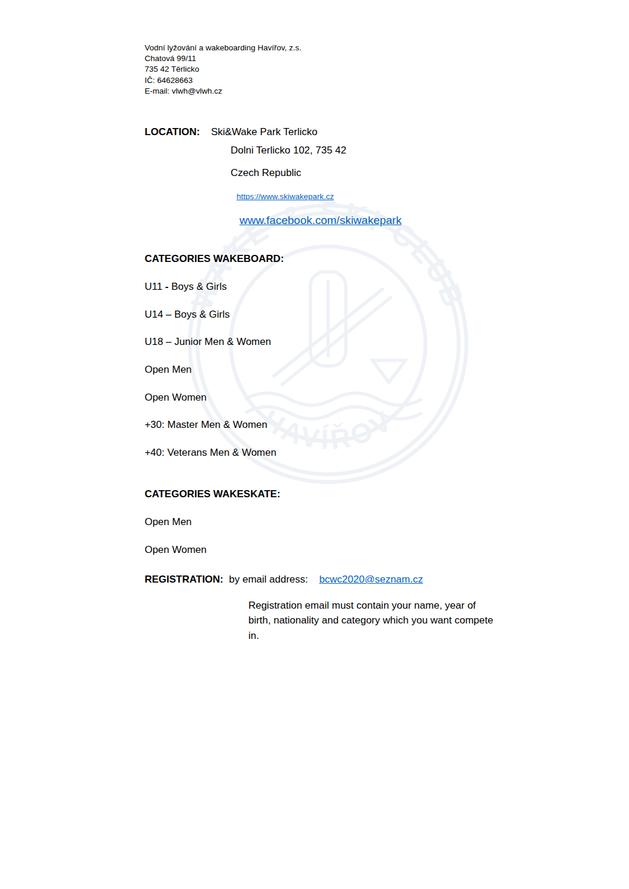WAKE & SKI CLUB HAVÍŘOV
Vodní lyžování a wakeboarding Havířov, z.s.
Chatová 99/11
735 42 Těrlicko
IČ: 64628663
E-mail: vlwh@vlwh.cz
LOCATION: Ski&Wake Park Terlicko
Dolni Terlicko 102, 735 42
Czech Republic
https://www.skiwakepark.cz
www.facebook.com/skiwakepark
CATEGORIES WAKEBOARD:
U11 - Boys & Girls
U14 – Boys & Girls
U18 – Junior Men & Women
Open Men
Open Women
+30: Master Men & Women
+40: Veterans Men & Women
CATEGORIES WAKESKATE:
Open Men
Open Women
REGISTRATION: by email address: bcwc2020@seznam.cz
Registration email must contain your name, year of birth, nationality and category which you want compete in.